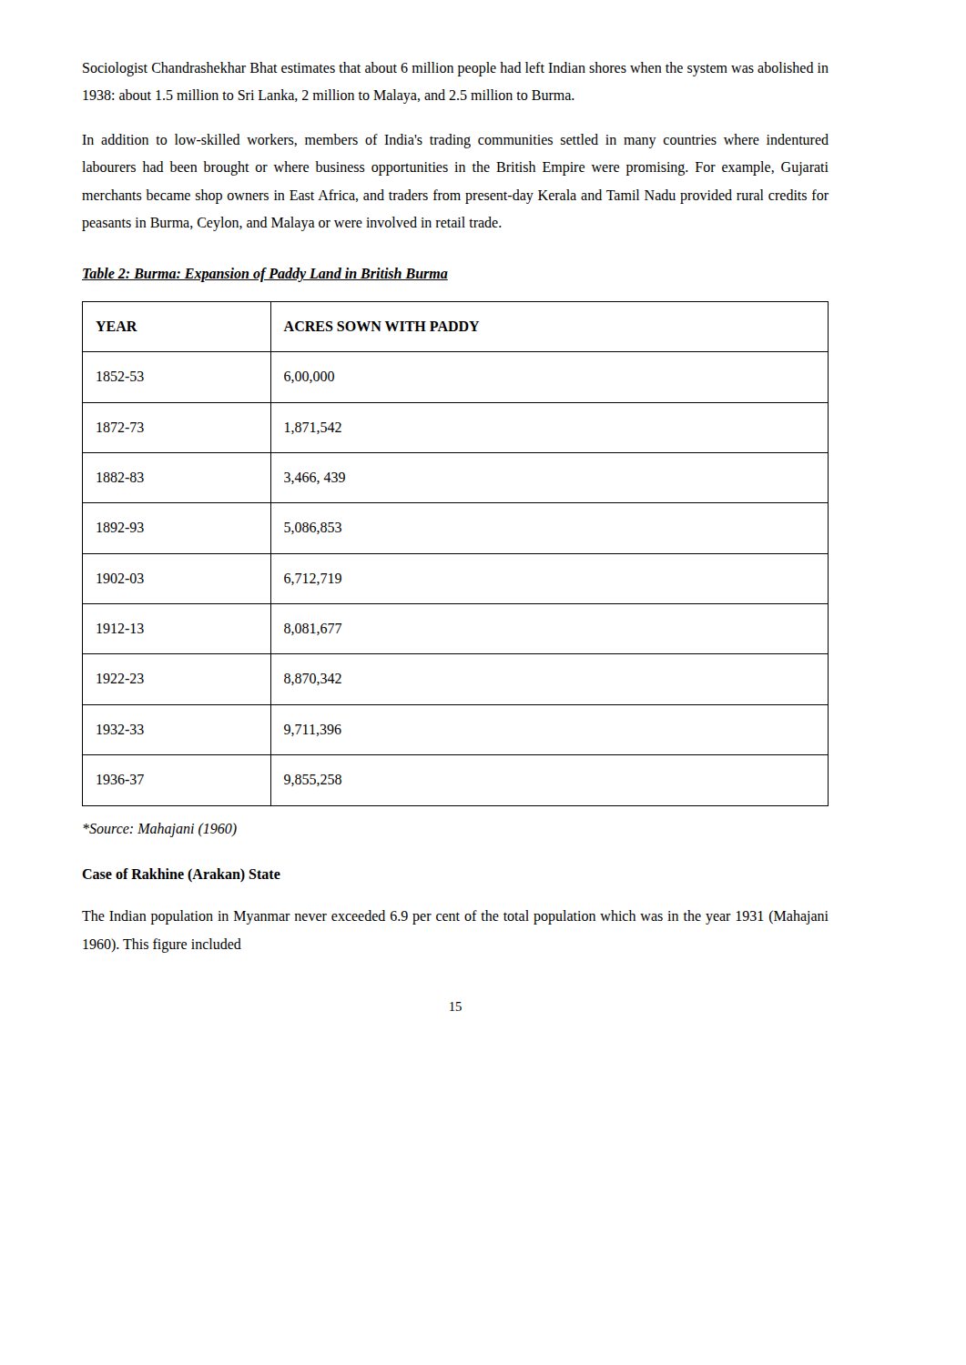Sociologist Chandrashekhar Bhat estimates that about 6 million people had left Indian shores when the system was abolished in 1938: about 1.5 million to Sri Lanka, 2 million to Malaya, and 2.5 million to Burma.
In addition to low-skilled workers, members of India's trading communities settled in many countries where indentured labourers had been brought or where business opportunities in the British Empire were promising. For example, Gujarati merchants became shop owners in East Africa, and traders from present-day Kerala and Tamil Nadu provided rural credits for peasants in Burma, Ceylon, and Malaya or were involved in retail trade.
Table 2: Burma: Expansion of Paddy Land in British Burma
| YEAR | ACRES SOWN WITH PADDY |
| --- | --- |
| 1852-53 | 6,00,000 |
| 1872-73 | 1,871,542 |
| 1882-83 | 3,466, 439 |
| 1892-93 | 5,086,853 |
| 1902-03 | 6,712,719 |
| 1912-13 | 8,081,677 |
| 1922-23 | 8,870,342 |
| 1932-33 | 9,711,396 |
| 1936-37 | 9,855,258 |
*Source: Mahajani (1960)
Case of Rakhine (Arakan) State
The Indian population in Myanmar never exceeded 6.9 per cent of the total population which was in the year 1931 (Mahajani 1960). This figure included
15